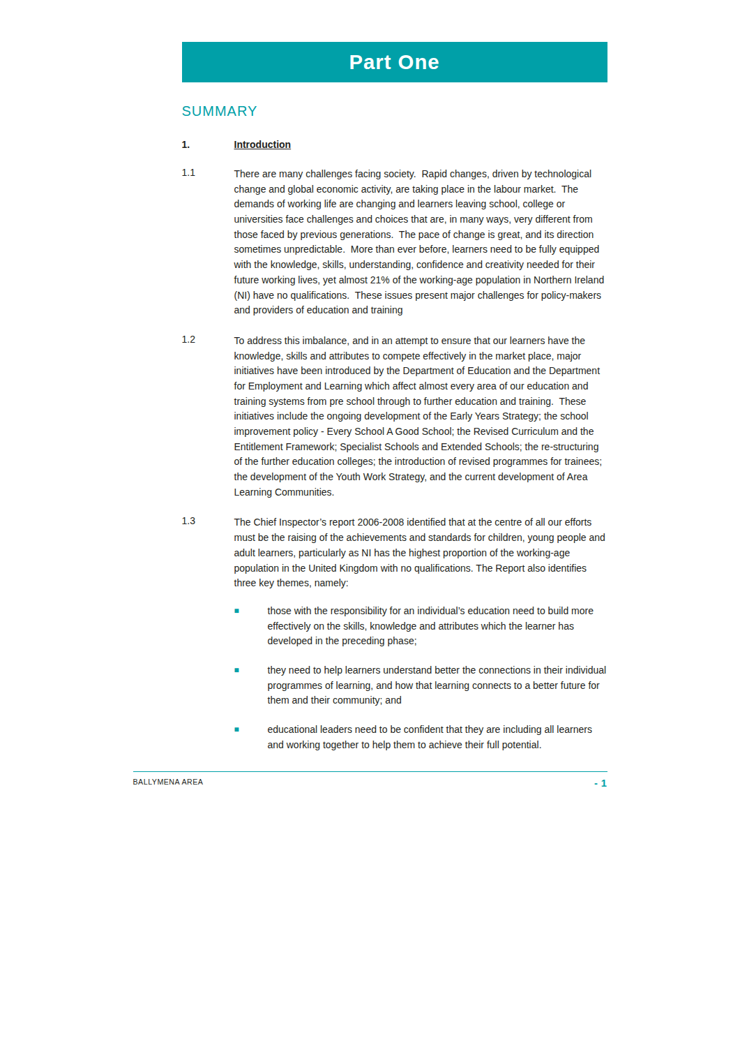Part One
SUMMARY
1.
Introduction
1.1
There are many challenges facing society. Rapid changes, driven by technological change and global economic activity, are taking place in the labour market. The demands of working life are changing and learners leaving school, college or universities face challenges and choices that are, in many ways, very different from those faced by previous generations. The pace of change is great, and its direction sometimes unpredictable. More than ever before, learners need to be fully equipped with the knowledge, skills, understanding, confidence and creativity needed for their future working lives, yet almost 21% of the working-age population in Northern Ireland (NI) have no qualifications. These issues present major challenges for policy-makers and providers of education and training
1.2
To address this imbalance, and in an attempt to ensure that our learners have the knowledge, skills and attributes to compete effectively in the market place, major initiatives have been introduced by the Department of Education and the Department for Employment and Learning which affect almost every area of our education and training systems from pre school through to further education and training. These initiatives include the ongoing development of the Early Years Strategy; the school improvement policy - Every School A Good School; the Revised Curriculum and the Entitlement Framework; Specialist Schools and Extended Schools; the re-structuring of the further education colleges; the introduction of revised programmes for trainees; the development of the Youth Work Strategy, and the current development of Area Learning Communities.
1.3
The Chief Inspector’s report 2006-2008 identified that at the centre of all our efforts must be the raising of the achievements and standards for children, young people and adult learners, particularly as NI has the highest proportion of the working-age population in the United Kingdom with no qualifications. The Report also identifies three key themes, namely:
■ those with the responsibility for an individual’s education need to build more effectively on the skills, knowledge and attributes which the learner has developed in the preceding phase;
■ they need to help learners understand better the connections in their individual programmes of learning, and how that learning connects to a better future for them and their community; and
■ educational leaders need to be confident that they are including all learners and working together to help them to achieve their full potential.
BALLYMENA AREA
- 1